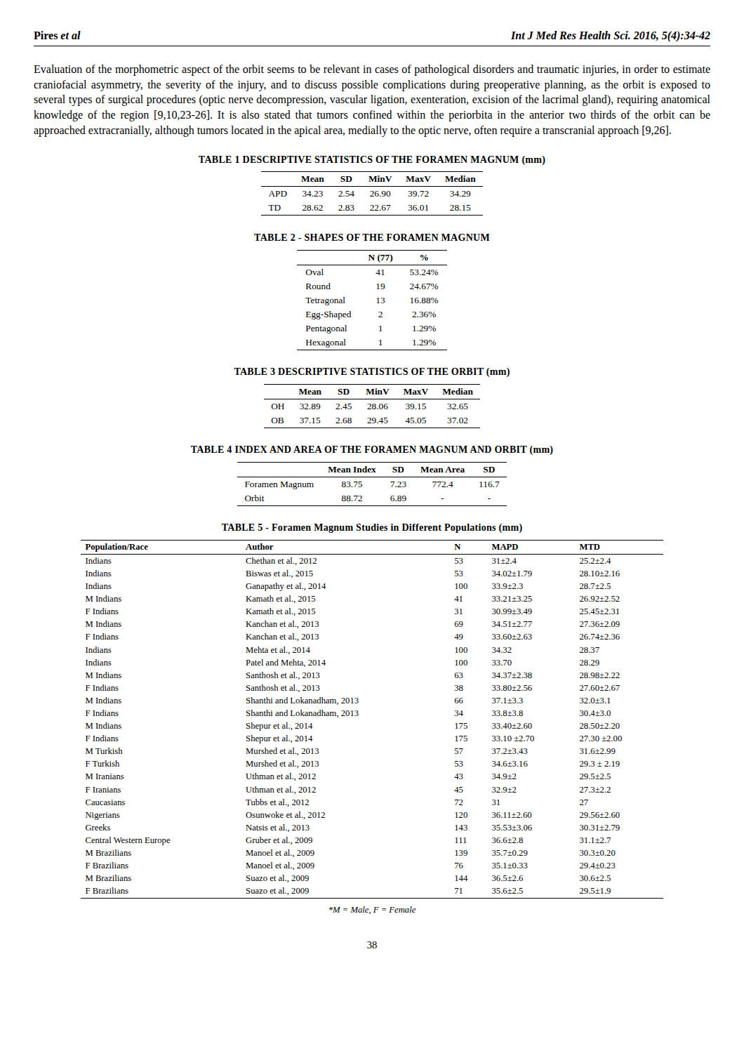Pires et al
Int J Med Res Health Sci. 2016, 5(4):34-42
Evaluation of the morphometric aspect of the orbit seems to be relevant in cases of pathological disorders and traumatic injuries, in order to estimate craniofacial asymmetry, the severity of the injury, and to discuss possible complications during preoperative planning, as the orbit is exposed to several types of surgical procedures (optic nerve decompression, vascular ligation, exenteration, excision of the lacrimal gland), requiring anatomical knowledge of the region [9,10,23-26]. It is also stated that tumors confined within the periorbita in the anterior two thirds of the orbit can be approached extracranially, although tumors located in the apical area, medially to the optic nerve, often require a transcranial approach [9,26].
TABLE 1 DESCRIPTIVE STATISTICS OF THE FORAMEN MAGNUM (mm)
| | Mean | SD | MinV | MaxV | Median |
| --- | --- | --- | --- | --- | --- |
| APD | 34.23 | 2.54 | 26.90 | 39.72 | 34.29 |
| TD | 28.62 | 2.83 | 22.67 | 36.01 | 28.15 |
TABLE 2 - SHAPES OF THE FORAMEN MAGNUM
| | N (77) | % |
| --- | --- | --- |
| Oval | 41 | 53.24% |
| Round | 19 | 24.67% |
| Tetragonal | 13 | 16.88% |
| Egg-Shaped | 2 | 2.36% |
| Pentagonal | 1 | 1.29% |
| Hexagonal | 1 | 1.29% |
TABLE 3 DESCRIPTIVE STATISTICS OF THE ORBIT (mm)
| | Mean | SD | MinV | MaxV | Median |
| --- | --- | --- | --- | --- | --- |
| OH | 32.89 | 2.45 | 28.06 | 39.15 | 32.65 |
| OB | 37.15 | 2.68 | 29.45 | 45.05 | 37.02 |
TABLE 4 INDEX AND AREA OF THE FORAMEN MAGNUM AND ORBIT (mm)
| | Mean Index | SD | Mean Area | SD |
| --- | --- | --- | --- | --- |
| Foramen Magnum | 83.75 | 7.23 | 772.4 | 116.7 |
| Orbit | 88.72 | 6.89 | - | - |
TABLE 5 - Foramen Magnum Studies in Different Populations (mm)
| Population/Race | Author | N | MAPD | MTD |
| --- | --- | --- | --- | --- |
| Indians | Chethan et al., 2012 | 53 | 31±2.4 | 25.2±2.4 |
| Indians | Biswas et al., 2015 | 53 | 34.02±1.79 | 28.10±2.16 |
| Indians | Ganapathy et al., 2014 | 100 | 33.9±2.3 | 28.7±2.5 |
| M Indians | Kamath et al., 2015 | 41 | 33.21±3.25 | 26.92±2.52 |
| F Indians | Kamath et al., 2015 | 31 | 30.99±3.49 | 25.45±2.31 |
| M Indians | Kanchan et al., 2013 | 69 | 34.51±2.77 | 27.36±2.09 |
| F Indians | Kanchan et al., 2013 | 49 | 33.60±2.63 | 26.74±2.36 |
| Indians | Mehta et al., 2014 | 100 | 34.32 | 28.37 |
| Indians | Patel and Mehta, 2014 | 100 | 33.70 | 28.29 |
| M Indians | Santhosh et al., 2013 | 63 | 34.37±2.38 | 28.98±2.22 |
| F Indians | Santhosh et al., 2013 | 38 | 33.80±2.56 | 27.60±2.67 |
| M Indians | Shanthi and Lokanadham, 2013 | 66 | 37.1±3.3 | 32.0±3.1 |
| F Indians | Shanthi and Lokanadham, 2013 | 34 | 33.8±3.8 | 30.4±3.0 |
| M Indians | Shepur et al., 2014 | 175 | 33.40±2.60 | 28.50±2.20 |
| F Indians | Shepur et al., 2014 | 175 | 33.10 ±2.70 | 27.30 ±2.00 |
| M Turkish | Murshed et al., 2013 | 57 | 37.2±3.43 | 31.6±2.99 |
| F Turkish | Murshed et al., 2013 | 53 | 34.6±3.16 | 29.3 ± 2.19 |
| M Iranians | Uthman et al., 2012 | 43 | 34.9±2 | 29.5±2.5 |
| F Iranians | Uthman et al., 2012 | 45 | 32.9±2 | 27.3±2.2 |
| Caucasians | Tubbs et al., 2012 | 72 | 31 | 27 |
| Nigerians | Osunwoke et al., 2012 | 120 | 36.11±2.60 | 29.56±2.60 |
| Greeks | Natsis et al., 2013 | 143 | 35.53±3.06 | 30.31±2.79 |
| Central Western Europe | Gruber et al., 2009 | 111 | 36.6±2.8 | 31.1±2.7 |
| M Brazilians | Manoel et al., 2009 | 139 | 35.7±0.29 | 30.3±0.20 |
| F Brazilians | Manoel et al., 2009 | 76 | 35.1±0.33 | 29.4±0.23 |
| M Brazilians | Suazo et al., 2009 | 144 | 36.5±2.6 | 30.6±2.5 |
| F Brazilians | Suazo et al., 2009 | 71 | 35.6±2.5 | 29.5±1.9 |
*M = Male, F = Female
38